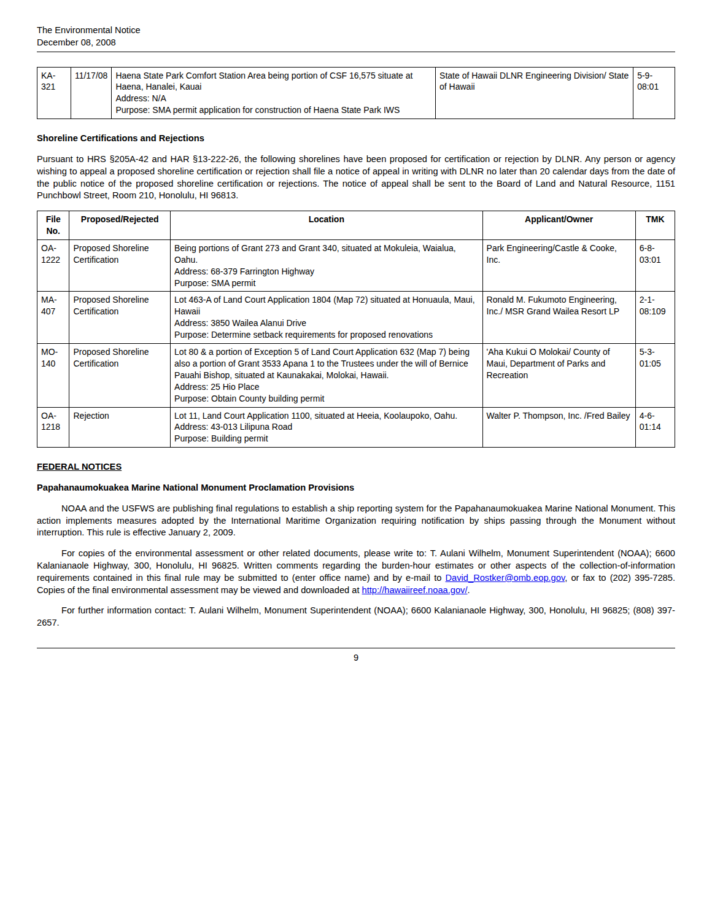The Environmental Notice
December 08, 2008
| KA-321 | 11/17/08 | Haena State Park Comfort Station Area being portion of CSF 16,575 situate at Haena, Hanalei, Kauai Address: N/A Purpose: SMA permit application for construction of Haena State Park IWS | State of Hawaii DLNR Engineering Division/ State of Hawaii | 5-9-08:01 |
Shoreline Certifications and Rejections
Pursuant to HRS §205A-42 and HAR §13-222-26, the following shorelines have been proposed for certification or rejection by DLNR. Any person or agency wishing to appeal a proposed shoreline certification or rejection shall file a notice of appeal in writing with DLNR no later than 20 calendar days from the date of the public notice of the proposed shoreline certification or rejections. The notice of appeal shall be sent to the Board of Land and Natural Resource, 1151 Punchbowl Street, Room 210, Honolulu, HI 96813.
| File No. | Proposed/Rejected | Location | Applicant/Owner | TMK |
| --- | --- | --- | --- | --- |
| OA-1222 | Proposed Shoreline Certification | Being portions of Grant 273 and Grant 340, situated at Mokuleia, Waialua, Oahu. Address: 68-379 Farrington Highway Purpose: SMA permit | Park Engineering/Castle & Cooke, Inc. | 6-8-03:01 |
| MA-407 | Proposed Shoreline Certification | Lot 463-A of Land Court Application 1804 (Map 72) situated at Honuaula, Maui, Hawaii Address: 3850 Wailea Alanui Drive Purpose: Determine setback requirements for proposed renovations | Ronald M. Fukumoto Engineering, Inc./ MSR Grand Wailea Resort LP | 2-1-08:109 |
| MO-140 | Proposed Shoreline Certification | Lot 80 & a portion of Exception 5 of Land Court Application 632 (Map 7) being also a portion of Grant 3533 Apana 1 to the Trustees under the will of Bernice Pauahi Bishop, situated at Kaunakakai, Molokai, Hawaii. Address: 25 Hio Place Purpose: Obtain County building permit | 'Aha Kukui O Molokai/ County of Maui, Department of Parks and Recreation | 5-3-01:05 |
| OA-1218 | Rejection | Lot 11, Land Court Application 1100, situated at Heeia, Koolaupoko, Oahu. Address: 43-013 Lilipuna Road Purpose: Building permit | Walter P. Thompson, Inc. /Fred Bailey | 4-6-01:14 |
FEDERAL NOTICES
Papahanaumokuakea Marine National Monument Proclamation Provisions
NOAA and the USFWS are publishing final regulations to establish a ship reporting system for the Papahanaumokuakea Marine National Monument. This action implements measures adopted by the International Maritime Organization requiring notification by ships passing through the Monument without interruption. This rule is effective January 2, 2009.
For copies of the environmental assessment or other related documents, please write to: T. Aulani Wilhelm, Monument Superintendent (NOAA); 6600 Kalanianaole Highway, 300, Honolulu, HI 96825. Written comments regarding the burden-hour estimates or other aspects of the collection-of-information requirements contained in this final rule may be submitted to (enter office name) and by e-mail to David_Rostker@omb.eop.gov, or fax to (202) 395-7285. Copies of the final environmental assessment may be viewed and downloaded at http://hawaiireef.noaa.gov/.
For further information contact: T. Aulani Wilhelm, Monument Superintendent (NOAA); 6600 Kalanianaole Highway, 300, Honolulu, HI 96825; (808) 397-2657.
9